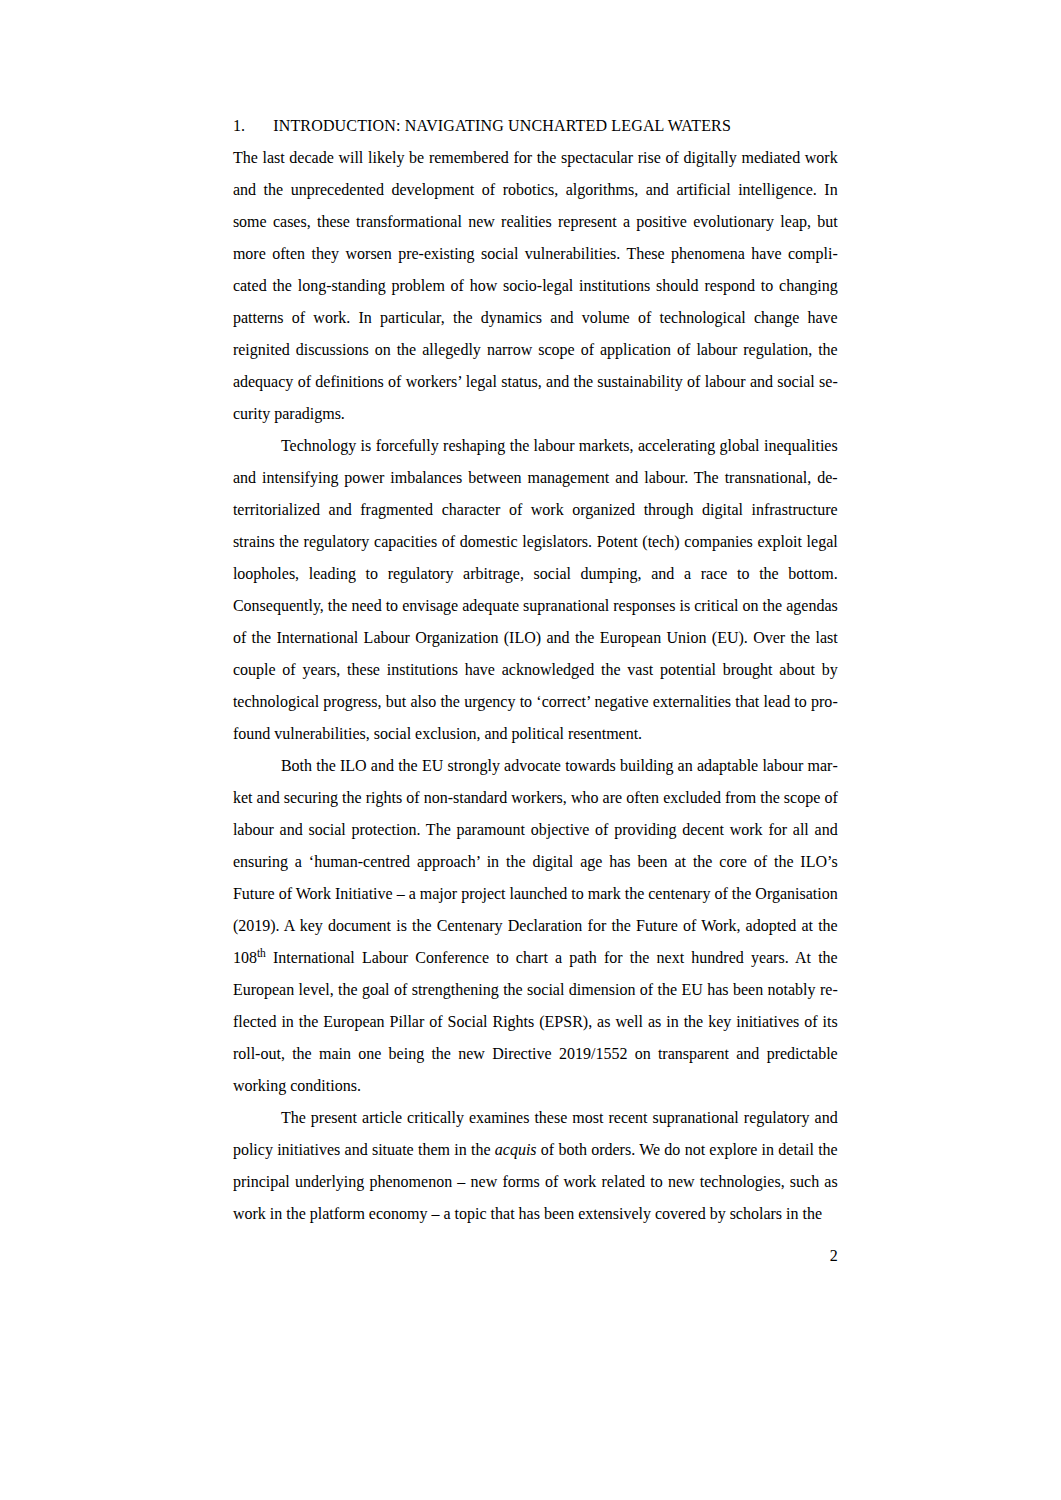1. Introduction: Navigating Uncharted Legal Waters
The last decade will likely be remembered for the spectacular rise of digitally mediated work and the unprecedented development of robotics, algorithms, and artificial intelligence. In some cases, these transformational new realities represent a positive evolutionary leap, but more often they worsen pre-existing social vulnerabilities. These phenomena have complicated the long-standing problem of how socio-legal institutions should respond to changing patterns of work. In particular, the dynamics and volume of technological change have reignited discussions on the allegedly narrow scope of application of labour regulation, the adequacy of definitions of workers’ legal status, and the sustainability of labour and social security paradigms.
Technology is forcefully reshaping the labour markets, accelerating global inequalities and intensifying power imbalances between management and labour. The transnational, de-territorialized and fragmented character of work organized through digital infrastructure strains the regulatory capacities of domestic legislators. Potent (tech) companies exploit legal loopholes, leading to regulatory arbitrage, social dumping, and a race to the bottom. Consequently, the need to envisage adequate supranational responses is critical on the agendas of the International Labour Organization (ILO) and the European Union (EU). Over the last couple of years, these institutions have acknowledged the vast potential brought about by technological progress, but also the urgency to ‘correct’ negative externalities that lead to profound vulnerabilities, social exclusion, and political resentment.
Both the ILO and the EU strongly advocate towards building an adaptable labour market and securing the rights of non-standard workers, who are often excluded from the scope of labour and social protection. The paramount objective of providing decent work for all and ensuring a ‘human-centred approach’ in the digital age has been at the core of the ILO’s Future of Work Initiative – a major project launched to mark the centenary of the Organisation (2019). A key document is the Centenary Declaration for the Future of Work, adopted at the 108th International Labour Conference to chart a path for the next hundred years. At the European level, the goal of strengthening the social dimension of the EU has been notably reflected in the European Pillar of Social Rights (EPSR), as well as in the key initiatives of its roll-out, the main one being the new Directive 2019/1552 on transparent and predictable working conditions.
The present article critically examines these most recent supranational regulatory and policy initiatives and situate them in the acquis of both orders. We do not explore in detail the principal underlying phenomenon – new forms of work related to new technologies, such as work in the platform economy – a topic that has been extensively covered by scholars in the
2